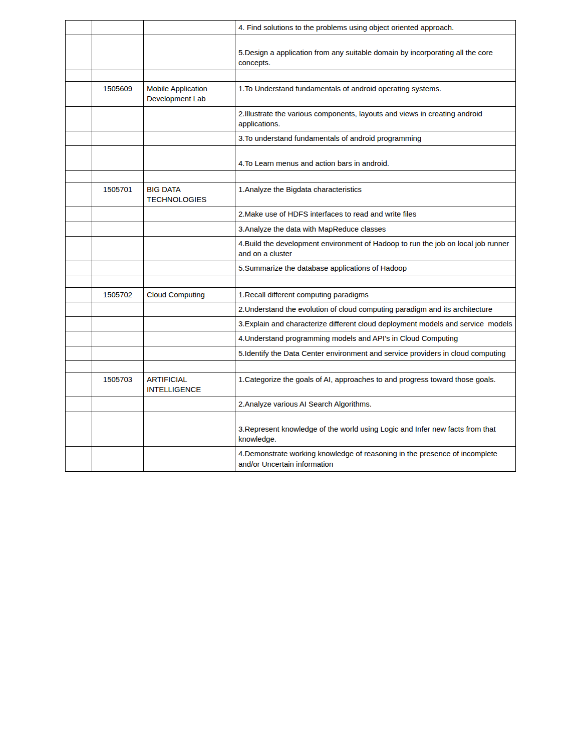| | | | 4. Find solutions to the problems using object oriented approach. |
| | | | 5.Design a application from any suitable domain by incorporating all the core concepts. |
| | 1505609 | Mobile Application Development Lab | 1.To Understand fundamentals of android operating systems. |
| | | | 2.Illustrate the various components, layouts and views in creating android applications. |
| | | | 3.To understand fundamentals of android programming |
| | | | 4.To Learn menus and action bars in android. |
| | 1505701 | BIG DATA TECHNOLOGIES | 1.Analyze the Bigdata characteristics |
| | | | 2.Make use of HDFS interfaces to read and write files |
| | | | 3.Analyze the data with MapReduce classes |
| | | | 4.Build the development environment of Hadoop to run the job on local job runner and on a cluster |
| | | | 5.Summarize the database applications of Hadoop |
| | 1505702 | Cloud Computing | 1.Recall different computing paradigms |
| | | | 2.Understand the evolution of cloud computing paradigm and its architecture |
| | | | 3.Explain and characterize different cloud deployment models and service models |
| | | | 4.Understand programming models and API’s in Cloud Computing |
| | | | 5.Identify the Data Center environment and service providers in cloud computing |
| | 1505703 | ARTIFICIAL INTELLIGENCE | 1.Categorize the goals of AI, approaches to and progress toward those goals. |
| | | | 2.Analyze various AI Search Algorithms. |
| | | | 3.Represent knowledge of the world using Logic and Infer new facts from that knowledge. |
| | | | 4.Demonstrate working knowledge of reasoning in the presence of incomplete and/or Uncertain information |